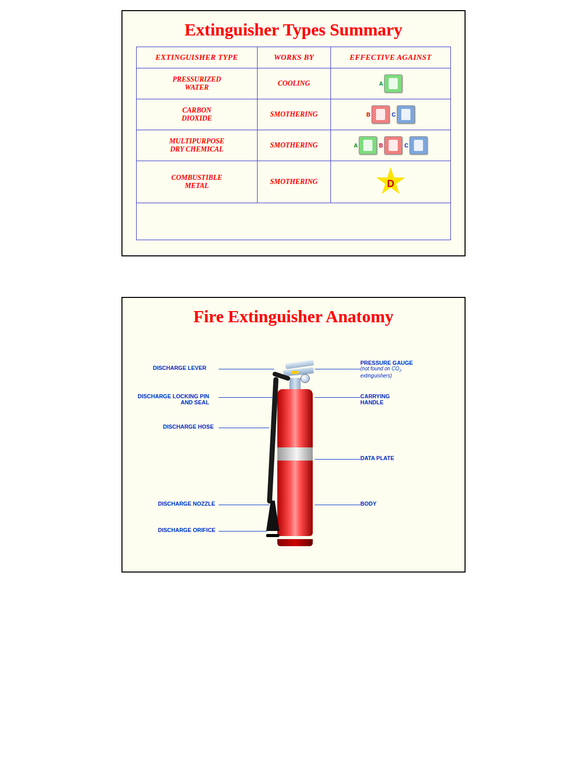Extinguisher Types Summary
| EXTINGUISHER TYPE | WORKS BY | EFFECTIVE AGAINST |
| --- | --- | --- |
| PRESSURIZED WATER | COOLING | A |
| CARBON DIOXIDE | SMOTHERING | B C |
| MULTIPURPOSE DRY CHEMICAL | SMOTHERING | A B C |
| COMBUSTIBLE METAL | SMOTHERING | D |
Fire Extinguisher Anatomy
DISCHARGE LEVER
DISCHARGE LOCKING PIN
AND SEAL
DISCHARGE HOSE
DISCHARGE NOZZLE
DISCHARGE ORIFICE
PRESSURE GAUGE(not found on CO2
extinguishers)
CARRYING
HANDLE
DATA PLATE
BODY